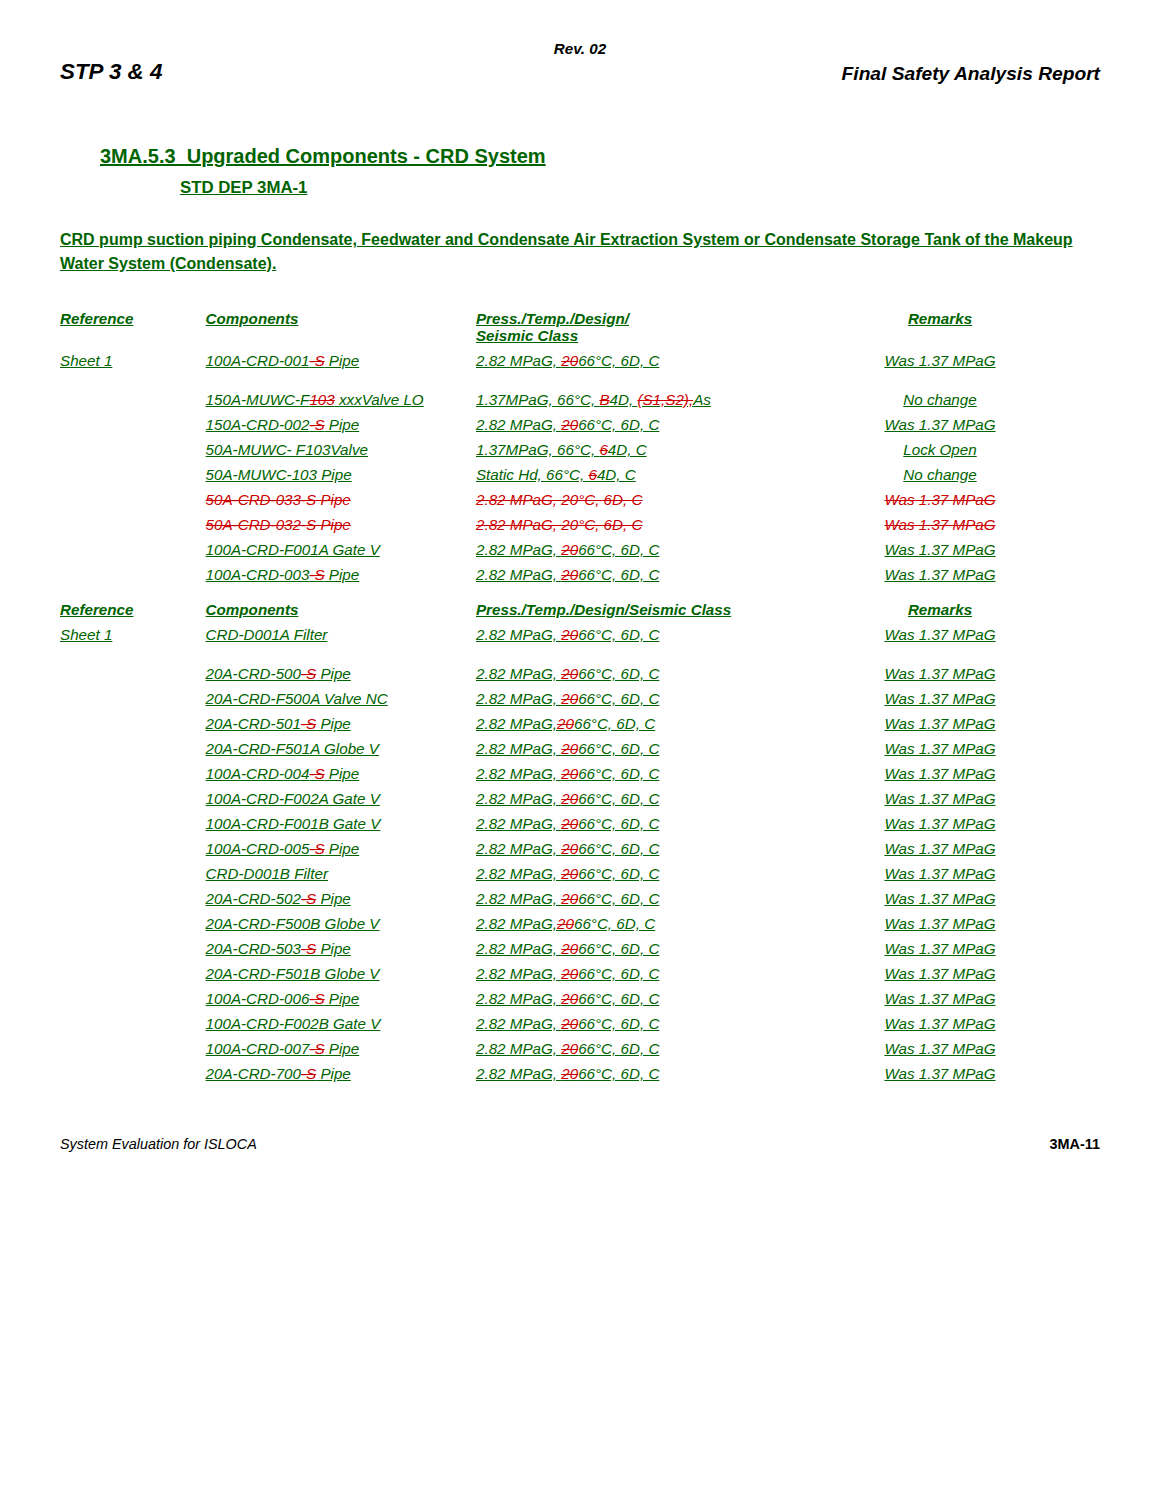Rev. 02
STP 3 & 4
Final Safety Analysis Report
3MA.5.3 Upgraded Components - CRD System
STD DEP 3MA-1
CRD pump suction piping Condensate, Feedwater and Condensate Air Extraction System or Condensate Storage Tank of the Makeup Water System (Condensate).
| Reference | Components | Press./Temp./Design/ Seismic Class | Remarks |
| --- | --- | --- | --- |
| Sheet 1 | 100A-CRD-001 -S Pipe | 2.82 MPaG, 20 66°C, 6D, C | Was 1.37 MPaG |
| | 150A-MUWC-F 103 xxxValve LO | 1.37MPaG, 66°C, B 4D, (S1,S2), As | No change |
| | 150A-CRD-002 -S Pipe | 2.82 MPaG, 20 66°C, 6D, C | Was 1.37 MPaG |
| | 50A-MUWC- F103Valve | 1.37MPaG, 66°C, 6 4D, C | Lock Open |
| | 50A-MUWC-103 Pipe | Static Hd, 66°C, 6 4D, C | No change |
| | 50A-CRD-033-S Pipe | 2.82 MPaG, 20°C, 6D, C | Was 1.37 MPaG |
| | 50A-CRD-032-S Pipe | 2.82 MPaG, 20°C, 6D, C | Was 1.37 MPaG |
| | 100A-CRD-F001A Gate V | 2.82 MPaG, 20 66°C, 6D, C | Was 1.37 MPaG |
| | 100A-CRD-003 -S Pipe | 2.82 MPaG, 20 66°C, 6D, C | Was 1.37 MPaG |
| Reference | Components | Press./Temp./Design/Seismic Class | Remarks |
| --- | --- | --- | --- |
| Sheet 1 | CRD-D001A Filter | 2.82 MPaG, 20 66°C, 6D, C | Was 1.37 MPaG |
| | 20A-CRD-500 -S Pipe | 2.82 MPaG, 20 66°C, 6D, C | Was 1.37 MPaG |
| | 20A-CRD-F500A Valve NC | 2.82 MPaG, 20 66°C, 6D, C | Was 1.37 MPaG |
| | 20A-CRD-501 -S Pipe | 2.82 MPaG, 20 66°C, 6D, C | Was 1.37 MPaG |
| | 20A-CRD-F501A Globe V | 2.82 MPaG, 20 66°C, 6D, C | Was 1.37 MPaG |
| | 100A-CRD-004 -S Pipe | 2.82 MPaG, 20 66°C, 6D, C | Was 1.37 MPaG |
| | 100A-CRD-F002A Gate V | 2.82 MPaG, 20 66°C, 6D, C | Was 1.37 MPaG |
| | 100A-CRD-F001B Gate V | 2.82 MPaG, 20 66°C, 6D, C | Was 1.37 MPaG |
| | 100A-CRD-005 -S Pipe | 2.82 MPaG, 20 66°C, 6D, C | Was 1.37 MPaG |
| | CRD-D001B Filter | 2.82 MPaG, 20 66°C, 6D, C | Was 1.37 MPaG |
| | 20A-CRD-502 -S Pipe | 2.82 MPaG, 20 66°C, 6D, C | Was 1.37 MPaG |
| | 20A-CRD-F500B Globe V | 2.82 MPaG, 20 66°C, 6D, C | Was 1.37 MPaG |
| | 20A-CRD-503 -S Pipe | 2.82 MPaG, 20 66°C, 6D, C | Was 1.37 MPaG |
| | 20A-CRD-F501B Globe V | 2.82 MPaG, 20 66°C, 6D, C | Was 1.37 MPaG |
| | 100A-CRD-006 -S Pipe | 2.82 MPaG, 20 66°C, 6D, C | Was 1.37 MPaG |
| | 100A-CRD-F002B Gate V | 2.82 MPaG, 20 66°C, 6D, C | Was 1.37 MPaG |
| | 100A-CRD-007 -S Pipe | 2.82 MPaG, 20 66°C, 6D, C | Was 1.37 MPaG |
| | 20A-CRD-700 -S Pipe | 2.82 MPaG, 20 66°C, 6D, C | Was 1.37 MPaG |
System Evaluation for ISLOCA
3MA-11